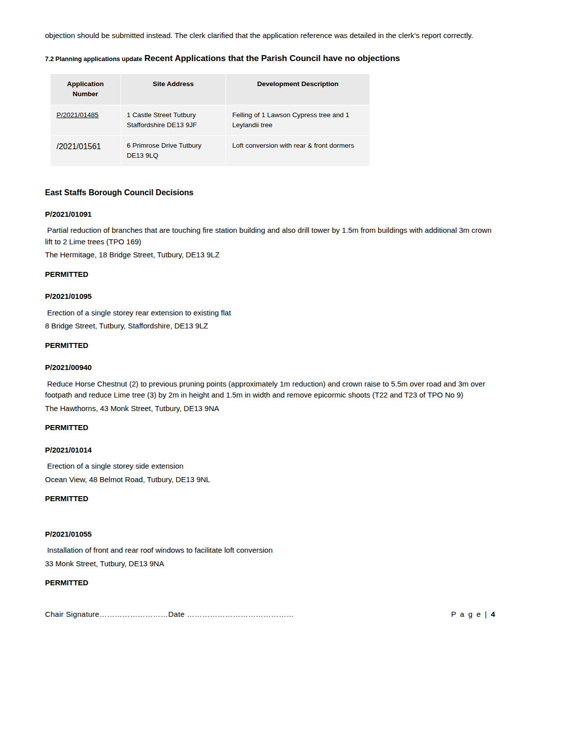objection should be submitted instead. The clerk clarified that the application reference was detailed in the clerk’s report correctly.
7.2 Planning applications update Recent Applications that the Parish Council have no objections
| Application Number | Site Address | Development Description |
| --- | --- | --- |
| P/2021/01485 | 1 Castle Street Tutbury Staffordshire DE13 9JF | Felling of 1 Lawson Cypress tree and 1 Leylandii tree |
| /2021/01561 | 6 Primrose Drive Tutbury DE13 9LQ | Loft conversion with rear & front dormers |
East Staffs Borough Council Decisions
P/2021/01091
Partial reduction of branches that are touching fire station building and also drill tower by 1.5m from buildings with additional 3m crown lift to 2 Lime trees (TPO 169)
The Hermitage, 18 Bridge Street, Tutbury, DE13 9LZ
PERMITTED
P/2021/01095
Erection of a single storey rear extension to existing flat
8 Bridge Street, Tutbury, Staffordshire, DE13 9LZ
PERMITTED
P/2021/00940
Reduce Horse Chestnut (2) to previous pruning points (approximately 1m reduction) and crown raise to 5.5m over road and 3m over footpath and reduce Lime tree (3) by 2m in height and 1.5m in width and remove epicormic shoots (T22 and T23 of TPO No 9)
The Hawthorns, 43 Monk Street, Tutbury, DE13 9NA
PERMITTED
P/2021/01014
Erection of a single storey side extension
Ocean View, 48 Belmot Road, Tutbury, DE13 9NL
PERMITTED
P/2021/01055
Installation of front and rear roof windows to facilitate loft conversion
33 Monk Street, Tutbury, DE13 9NA
PERMITTED
Chair Signature………………………Date ……………………………………
P a g e | 4